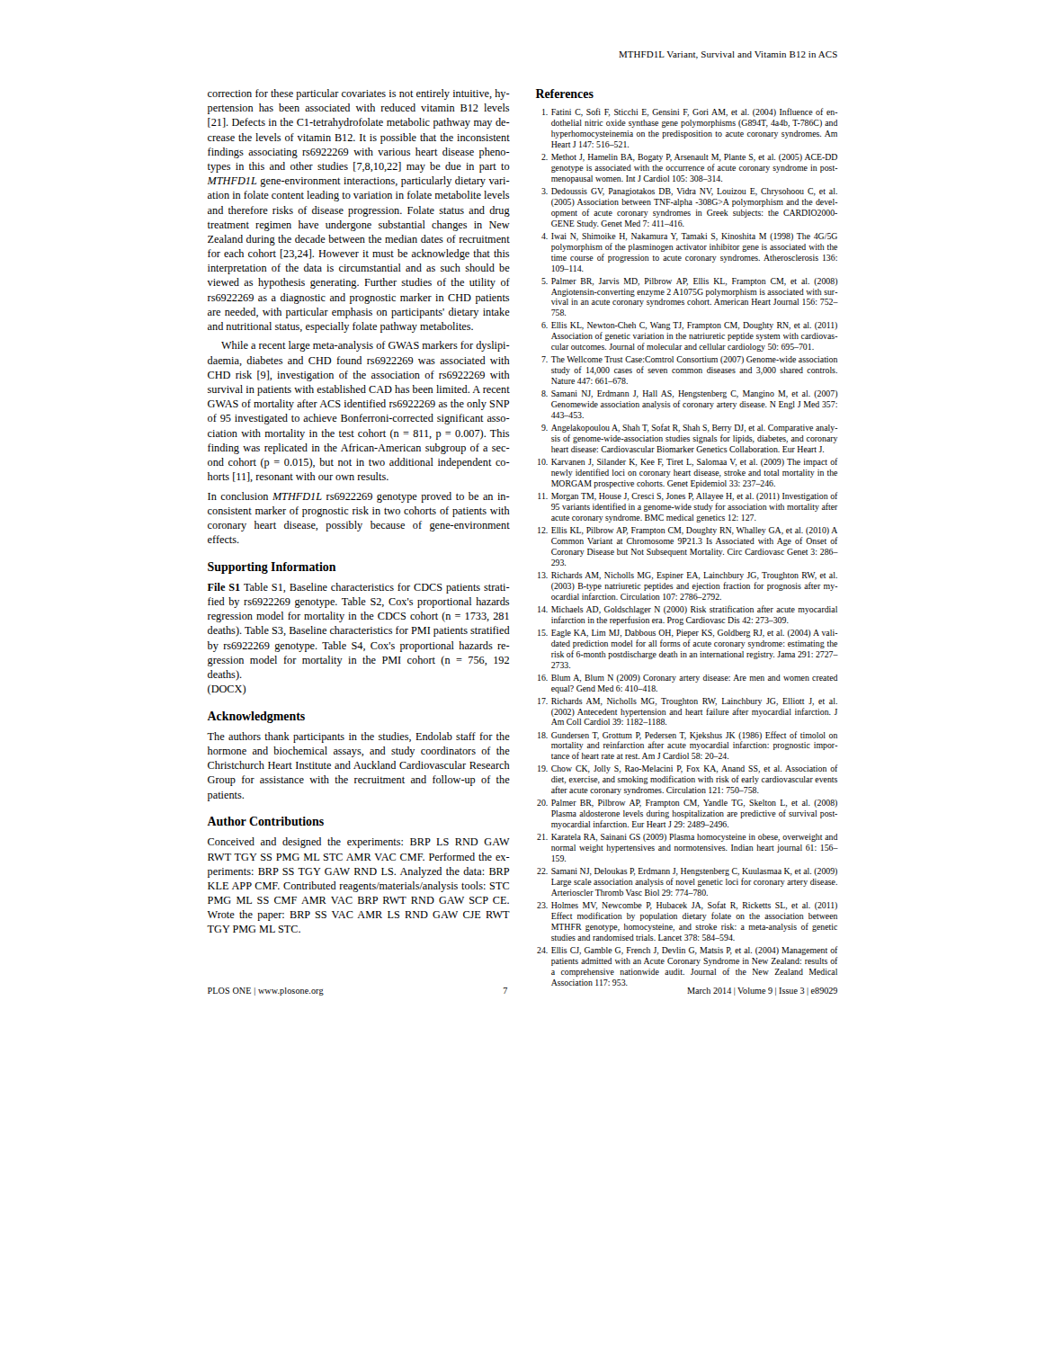MTHFD1L Variant, Survival and Vitamin B12 in ACS
correction for these particular covariates is not entirely intuitive, hypertension has been associated with reduced vitamin B12 levels [21]. Defects in the C1-tetrahydrofolate metabolic pathway may decrease the levels of vitamin B12. It is possible that the inconsistent findings associating rs6922269 with various heart disease phenotypes in this and other studies [7,8,10,22] may be due in part to MTHFD1L gene-environment interactions, particularly dietary variation in folate content leading to variation in folate metabolite levels and therefore risks of disease progression. Folate status and drug treatment regimen have undergone substantial changes in New Zealand during the decade between the median dates of recruitment for each cohort [23,24]. However it must be acknowledge that this interpretation of the data is circumstantial and as such should be viewed as hypothesis generating. Further studies of the utility of rs6922269 as a diagnostic and prognostic marker in CHD patients are needed, with particular emphasis on participants' dietary intake and nutritional status, especially folate pathway metabolites.
While a recent large meta-analysis of GWAS markers for dyslipidaemia, diabetes and CHD found rs6922269 was associated with CHD risk [9], investigation of the association of rs6922269 with survival in patients with established CAD has been limited. A recent GWAS of mortality after ACS identified rs6922269 as the only SNP of 95 investigated to achieve Bonferroni-corrected significant association with mortality in the test cohort (n = 811, p = 0.007). This finding was replicated in the African-American subgroup of a second cohort (p = 0.015), but not in two additional independent cohorts [11], resonant with our own results.
In conclusion MTHFD1L rs6922269 genotype proved to be an inconsistent marker of prognostic risk in two cohorts of patients with coronary heart disease, possibly because of gene-environment effects.
Supporting Information
File S1 Table S1, Baseline characteristics for CDCS patients stratified by rs6922269 genotype. Table S2, Cox's proportional hazards regression model for mortality in the CDCS cohort (n = 1733, 281 deaths). Table S3, Baseline characteristics for PMI patients stratified by rs6922269 genotype. Table S4, Cox's proportional hazards regression model for mortality in the PMI cohort (n = 756, 192 deaths).
(DOCX)
Acknowledgments
The authors thank participants in the studies, Endolab staff for the hormone and biochemical assays, and study coordinators of the Christchurch Heart Institute and Auckland Cardiovascular Research Group for assistance with the recruitment and follow-up of the patients.
Author Contributions
Conceived and designed the experiments: BRP LS RND GAW RWT TGY SS PMG ML STC AMR VAC CMF. Performed the experiments: BRP SS TGY GAW RND LS. Analyzed the data: BRP KLE APP CMF. Contributed reagents/materials/analysis tools: STC PMG ML SS CMF AMR VAC BRP RWT RND GAW SCP CE. Wrote the paper: BRP SS VAC AMR LS RND GAW CJE RWT TGY PMG ML STC.
References
Fatini C, Sofi F, Sticchi E, Gensini F, Gori AM, et al. (2004) Influence of endothelial nitric oxide synthase gene polymorphisms (G894T, 4a4b, T-786C) and hyperhomocysteinemia on the predisposition to acute coronary syndromes. Am Heart J 147: 516–521.
Methot J, Hamelin BA, Bogaty P, Arsenault M, Plante S, et al. (2005) ACE-DD genotype is associated with the occurrence of acute coronary syndrome in postmenopausal women. Int J Cardiol 105: 308–314.
Dedoussis GV, Panagiotakos DB, Vidra NV, Louizou E, Chrysohoou C, et al. (2005) Association between TNF-alpha -308G>A polymorphism and the development of acute coronary syndromes in Greek subjects: the CARDIO2000-GENE Study. Genet Med 7: 411–416.
Iwai N, Shimoike H, Nakamura Y, Tamaki S, Kinoshita M (1998) The 4G/5G polymorphism of the plasminogen activator inhibitor gene is associated with the time course of progression to acute coronary syndromes. Atherosclerosis 136: 109–114.
Palmer BR, Jarvis MD, Pilbrow AP, Ellis KL, Frampton CM, et al. (2008) Angiotensin-converting enzyme 2 A1075G polymorphism is associated with survival in an acute coronary syndromes cohort. American Heart Journal 156: 752–758.
Ellis KL, Newton-Cheh C, Wang TJ, Frampton CM, Doughty RN, et al. (2011) Association of genetic variation in the natriuretic peptide system with cardiovascular outcomes. Journal of molecular and cellular cardiology 50: 695–701.
The Wellcome Trust Case:Comtrol Consortium (2007) Genome-wide association study of 14,000 cases of seven common diseases and 3,000 shared controls. Nature 447: 661–678.
Samani NJ, Erdmann J, Hall AS, Hengstenberg C, Mangino M, et al. (2007) Genomewide association analysis of coronary artery disease. N Engl J Med 357: 443–453.
Angelakopoulou A, Shah T, Sofat R, Shah S, Berry DJ, et al. Comparative analysis of genome-wide-association studies signals for lipids, diabetes, and coronary heart disease: Cardiovascular Biomarker Genetics Collaboration. Eur Heart J.
Karvanen J, Silander K, Kee F, Tiret L, Salomaa V, et al. (2009) The impact of newly identified loci on coronary heart disease, stroke and total mortality in the MORGAM prospective cohorts. Genet Epidemiol 33: 237–246.
Morgan TM, House J, Cresci S, Jones P, Allayee H, et al. (2011) Investigation of 95 variants identified in a genome-wide study for association with mortality after acute coronary syndrome. BMC medical genetics 12: 127.
Ellis KL, Pilbrow AP, Frampton CM, Doughty RN, Whalley GA, et al. (2010) A Common Variant at Chromosome 9P21.3 Is Associated with Age of Onset of Coronary Disease but Not Subsequent Mortality. Circ Cardiovasc Genet 3: 286–293.
Richards AM, Nicholls MG, Espiner EA, Lainchbury JG, Troughton RW, et al. (2003) B-type natriuretic peptides and ejection fraction for prognosis after myocardial infarction. Circulation 107: 2786–2792.
Michaels AD, Goldschlager N (2000) Risk stratification after acute myocardial infarction in the reperfusion era. Prog Cardiovasc Dis 42: 273–309.
Eagle KA, Lim MJ, Dabbous OH, Pieper KS, Goldberg RJ, et al. (2004) A validated prediction model for all forms of acute coronary syndrome: estimating the risk of 6-month postdischarge death in an international registry. Jama 291: 2727–2733.
Blum A, Blum N (2009) Coronary artery disease: Are men and women created equal? Gend Med 6: 410–418.
Richards AM, Nicholls MG, Troughton RW, Lainchbury JG, Elliott J, et al. (2002) Antecedent hypertension and heart failure after myocardial infarction. J Am Coll Cardiol 39: 1182–1188.
Gundersen T, Grottum P, Pedersen T, Kjekshus JK (1986) Effect of timolol on mortality and reinfarction after acute myocardial infarction: prognostic importance of heart rate at rest. Am J Cardiol 58: 20–24.
Chow CK, Jolly S, Rao-Melacini P, Fox KA, Anand SS, et al. Association of diet, exercise, and smoking modification with risk of early cardiovascular events after acute coronary syndromes. Circulation 121: 750–758.
Palmer BR, Pilbrow AP, Frampton CM, Yandle TG, Skelton L, et al. (2008) Plasma aldosterone levels during hospitalization are predictive of survival post-myocardial infarction. Eur Heart J 29: 2489–2496.
Karatela RA, Sainani GS (2009) Plasma homocysteine in obese, overweight and normal weight hypertensives and normotensives. Indian heart journal 61: 156–159.
Samani NJ, Deloukas P, Erdmann J, Hengstenberg C, Kuulasmaa K, et al. (2009) Large scale association analysis of novel genetic loci for coronary artery disease. Arterioscler Thromb Vasc Biol 29: 774–780.
Holmes MV, Newcombe P, Hubacek JA, Sofat R, Ricketts SL, et al. (2011) Effect modification by population dietary folate on the association between MTHFR genotype, homocysteine, and stroke risk: a meta-analysis of genetic studies and randomised trials. Lancet 378: 584–594.
Ellis CJ, Gamble G, French J, Devlin G, Matsis P, et al. (2004) Management of patients admitted with an Acute Coronary Syndrome in New Zealand: results of a comprehensive nationwide audit. Journal of the New Zealand Medical Association 117: 953.
PLOS ONE | www.plosone.org
7
March 2014 | Volume 9 | Issue 3 | e89029